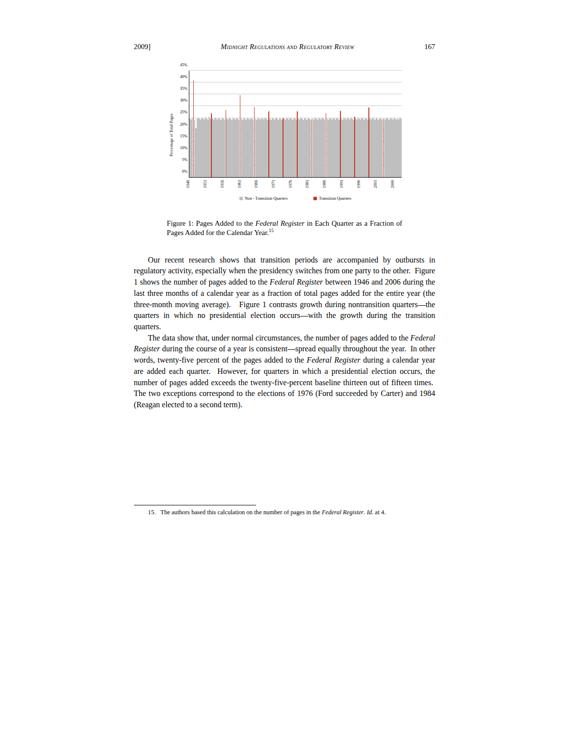2009] Midnight Regulations and Regulatory Review 167
Percentage of Total Pages
45%
40%
35%
30%
25%
20%
15%
10%
5%
0%
1946
1951
1956
1961
1966
1971
1976
1981
1986
1991
1996
2001
2006
Non - Transition Quarters Transition Quarters
Figure 1: Pages Added to the Federal Register in Each Quarter as a Fraction of Pages Added for the Calendar Year.15
Our recent research shows that transition periods are accompanied by outbursts in regulatory activity, especially when the presidency switches from one party to the other. Figure 1 shows the number of pages added to the Federal Register between 1946 and 2006 during the last three months of a calendar year as a fraction of total pages added for the entire year (the three-month moving average). Figure 1 contrasts growth during nontransition quarters—the quarters in which no presidential election occurs—with the growth during the transition quarters.
The data show that, under normal circumstances, the number of pages added to the Federal Register during the course of a year is consistent—spread equally throughout the year. In other words, twenty-five percent of the pages added to the Federal Register during a calendar year are added each quarter. However, for quarters in which a presidential election occurs, the number of pages added exceeds the twenty-five-percent baseline thirteen out of fifteen times. The two exceptions correspond to the elections of 1976 (Ford succeeded by Carter) and 1984 (Reagan elected to a second term).
15. The authors based this calculation on the number of pages in the Federal Register. Id. at 4.